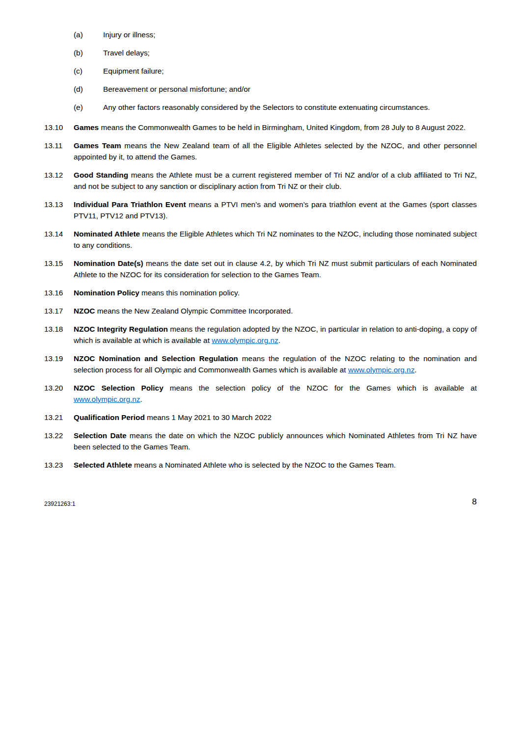(a) Injury or illness;
(b) Travel delays;
(c) Equipment failure;
(d) Bereavement or personal misfortune; and/or
(e) Any other factors reasonably considered by the Selectors to constitute extenuating circumstances.
13.10 Games means the Commonwealth Games to be held in Birmingham, United Kingdom, from 28 July to 8 August 2022.
13.11 Games Team means the New Zealand team of all the Eligible Athletes selected by the NZOC, and other personnel appointed by it, to attend the Games.
13.12 Good Standing means the Athlete must be a current registered member of Tri NZ and/or of a club affiliated to Tri NZ, and not be subject to any sanction or disciplinary action from Tri NZ or their club.
13.13 Individual Para Triathlon Event means a PTVI men’s and women’s para triathlon event at the Games (sport classes PTV11, PTV12 and PTV13).
13.14 Nominated Athlete means the Eligible Athletes which Tri NZ nominates to the NZOC, including those nominated subject to any conditions.
13.15 Nomination Date(s) means the date set out in clause 4.2, by which Tri NZ must submit particulars of each Nominated Athlete to the NZOC for its consideration for selection to the Games Team.
13.16 Nomination Policy means this nomination policy.
13.17 NZOC means the New Zealand Olympic Committee Incorporated.
13.18 NZOC Integrity Regulation means the regulation adopted by the NZOC, in particular in relation to anti-doping, a copy of which is available at which is available at www.olympic.org.nz.
13.19 NZOC Nomination and Selection Regulation means the regulation of the NZOC relating to the nomination and selection process for all Olympic and Commonwealth Games which is available at www.olympic.org.nz.
13.20 NZOC Selection Policy means the selection policy of the NZOC for the Games which is available at www.olympic.org.nz.
13.21 Qualification Period means 1 May 2021 to 30 March 2022
13.22 Selection Date means the date on which the NZOC publicly announces which Nominated Athletes from Tri NZ have been selected to the Games Team.
13.23 Selected Athlete means a Nominated Athlete who is selected by the NZOC to the Games Team.
23921263:1 8